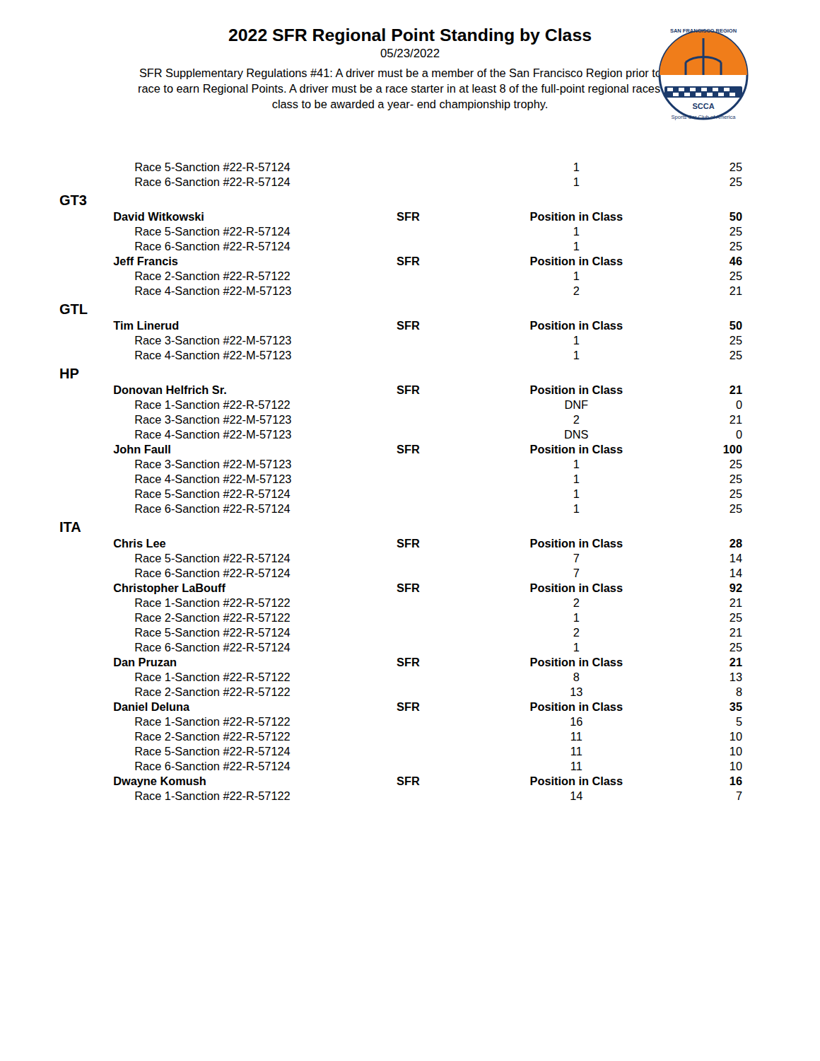SCCA Sports Car Club of America SAN FRANCISCO REGION
2022 SFR Regional Point Standing by Class
05/23/2022
SFR Supplementary Regulations #41: A driver must be a member of the San Francisco Region prior to the race to earn Regional Points. A driver must be a race starter in at least 8 of the full-point regional races in a class to be awarded a year- end championship trophy.
| | Race 5-Sanction #22-R-57124 | | 1 | 25 |
| | Race 6-Sanction #22-R-57124 | | 1 | 25 |
| GT3 | |
| | David Witkowski | SFR | Position in Class | 50 |
| | Race 5-Sanction #22-R-57124 | | 1 | 25 |
| | Race 6-Sanction #22-R-57124 | | 1 | 25 |
| | Jeff Francis | SFR | Position in Class | 46 |
| | Race 2-Sanction #22-R-57122 | | 1 | 25 |
| | Race 4-Sanction #22-M-57123 | | 2 | 21 |
| GTL | |
| | Tim Linerud | SFR | Position in Class | 50 |
| | Race 3-Sanction #22-M-57123 | | 1 | 25 |
| | Race 4-Sanction #22-M-57123 | | 1 | 25 |
| HP | |
| | Donovan Helfrich Sr. | SFR | Position in Class | 21 |
| | Race 1-Sanction #22-R-57122 | | DNF | 0 |
| | Race 3-Sanction #22-M-57123 | | 2 | 21 |
| | Race 4-Sanction #22-M-57123 | | DNS | 0 |
| | John Faull | SFR | Position in Class | 100 |
| | Race 3-Sanction #22-M-57123 | | 1 | 25 |
| | Race 4-Sanction #22-M-57123 | | 1 | 25 |
| | Race 5-Sanction #22-R-57124 | | 1 | 25 |
| | Race 6-Sanction #22-R-57124 | | 1 | 25 |
| ITA | |
| | Chris Lee | SFR | Position in Class | 28 |
| | Race 5-Sanction #22-R-57124 | | 7 | 14 |
| | Race 6-Sanction #22-R-57124 | | 7 | 14 |
| | Christopher LaBouff | SFR | Position in Class | 92 |
| | Race 1-Sanction #22-R-57122 | | 2 | 21 |
| | Race 2-Sanction #22-R-57122 | | 1 | 25 |
| | Race 5-Sanction #22-R-57124 | | 2 | 21 |
| | Race 6-Sanction #22-R-57124 | | 1 | 25 |
| | Dan Pruzan | SFR | Position in Class | 21 |
| | Race 1-Sanction #22-R-57122 | | 8 | 13 |
| | Race 2-Sanction #22-R-57122 | | 13 | 8 |
| | Daniel Deluna | SFR | Position in Class | 35 |
| | Race 1-Sanction #22-R-57122 | | 16 | 5 |
| | Race 2-Sanction #22-R-57122 | | 11 | 10 |
| | Race 5-Sanction #22-R-57124 | | 11 | 10 |
| | Race 6-Sanction #22-R-57124 | | 11 | 10 |
| | Dwayne Komush | SFR | Position in Class | 16 |
| | Race 1-Sanction #22-R-57122 | | 14 | 7 |